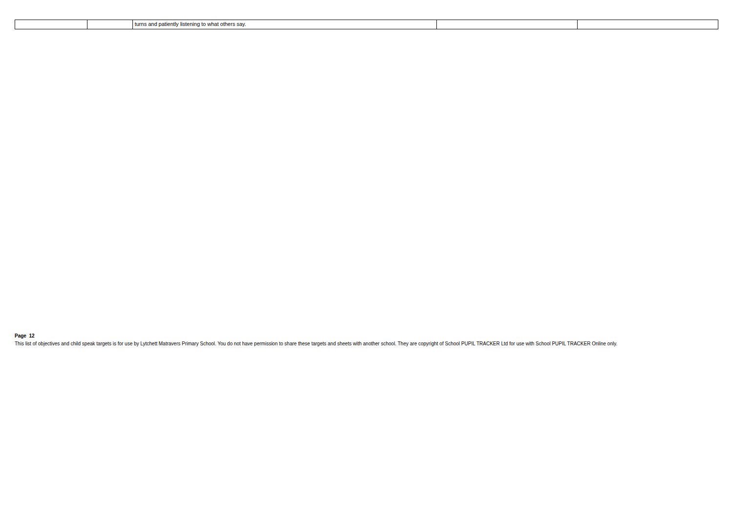| | | turns and patiently listening to what others say. | | |
Page 12
This list of objectives and child speak targets is for use by Lytchett Matravers Primary School. You do not have permission to share these targets and sheets with another school. They are copyright of School PUPIL TRACKER Ltd for use with School PUPIL TRACKER Online only.